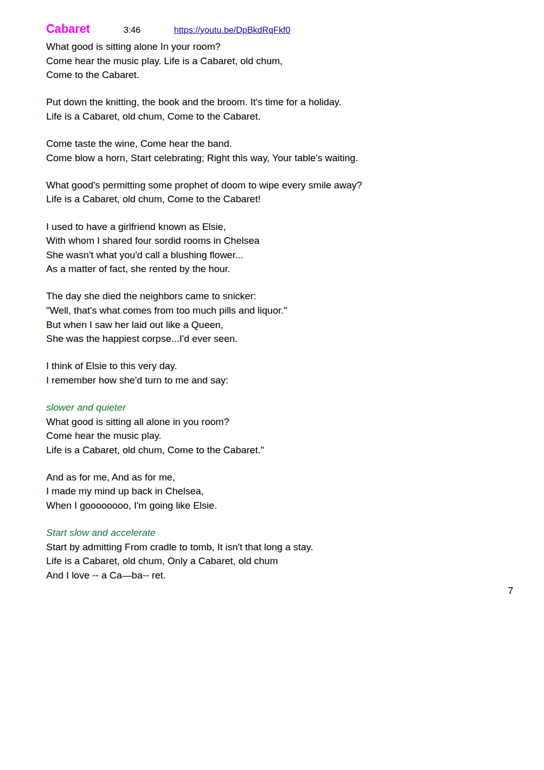Cabaret 3:46 https://youtu.be/DpBkdRqFkf0
What good is sitting alone In your room?
Come hear the music play. Life is a Cabaret, old chum,
Come to the Cabaret.
Put down the knitting, the book and the broom. It's time for a holiday.
Life is a Cabaret, old chum, Come to the Cabaret.
Come taste the wine, Come hear the band.
Come blow a horn, Start celebrating; Right this way, Your table's waiting.
What good's permitting some prophet of doom to wipe every smile away?
Life is a Cabaret, old chum, Come to the Cabaret!
I used to have a girlfriend known as Elsie,
With whom I shared four sordid rooms in Chelsea
She wasn't what you'd call a blushing flower...
As a matter of fact, she rented by the hour.
The day she died the neighbors came to snicker:
"Well, that's what comes from too much pills and liquor."
But when I saw her laid out like a Queen,
She was the happiest corpse...I'd ever seen.
I think of Elsie to this very day.
I remember how she'd turn to me and say:
slower and quieter
What good is sitting all alone in you room?
Come hear the music play.
Life is a Cabaret, old chum, Come to the Cabaret."
And as for me, And as for me,
I made my mind up back in Chelsea,
When I goooooooo, I'm going like Elsie.
Start slow and accelerate
Start by admitting From cradle to tomb, It isn't that long a stay.
Life is a Cabaret, old chum, Only a Cabaret, old chum
And I love -- a Ca—ba-- ret.
7